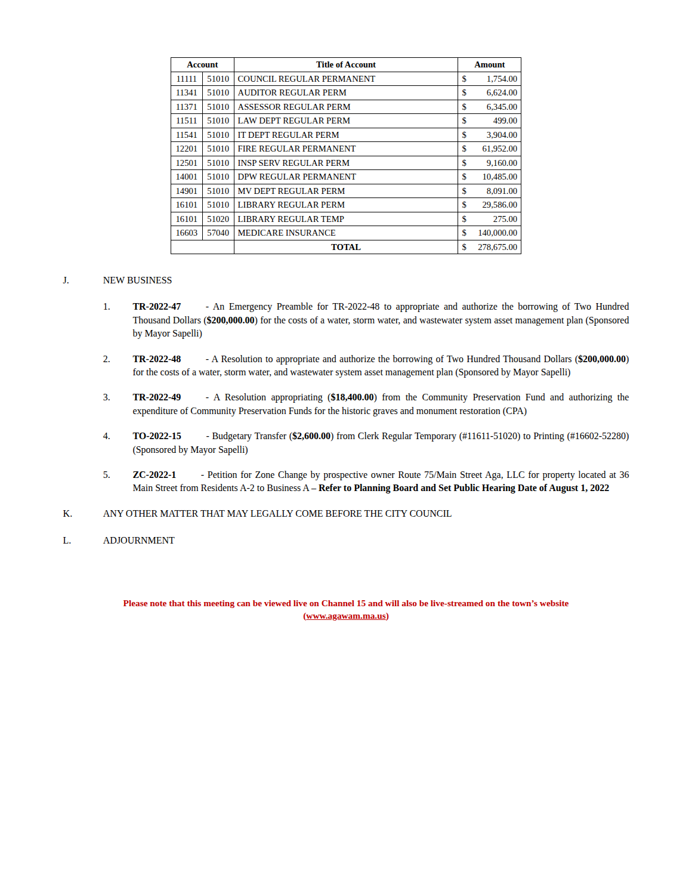| Account | Title of Account | Amount |
| --- | --- | --- |
| 11111 | 51010 | COUNCIL REGULAR PERMANENT | $ | 1,754.00 |
| 11341 | 51010 | AUDITOR REGULAR PERM | $ | 6,624.00 |
| 11371 | 51010 | ASSESSOR REGULAR PERM | $ | 6,345.00 |
| 11511 | 51010 | LAW DEPT REGULAR PERM | $ | 499.00 |
| 11541 | 51010 | IT DEPT REGULAR PERM | $ | 3,904.00 |
| 12201 | 51010 | FIRE REGULAR PERMANENT | $ | 61,952.00 |
| 12501 | 51010 | INSP SERV REGULAR PERM | $ | 9,160.00 |
| 14001 | 51010 | DPW REGULAR PERMANENT | $ | 10,485.00 |
| 14901 | 51010 | MV DEPT REGULAR PERM | $ | 8,091.00 |
| 16101 | 51010 | LIBRARY REGULAR PERM | $ | 29,586.00 |
| 16101 | 51020 | LIBRARY REGULAR TEMP | $ | 275.00 |
| 16603 | 57040 | MEDICARE INSURANCE | $ | 140,000.00 |
| | TOTAL | $ | 278,675.00 |
J. NEW BUSINESS
1. TR-2022-47 - An Emergency Preamble for TR-2022-48 to appropriate and authorize the borrowing of Two Hundred Thousand Dollars ($200,000.00) for the costs of a water, storm water, and wastewater system asset management plan (Sponsored by Mayor Sapelli)
2. TR-2022-48 - A Resolution to appropriate and authorize the borrowing of Two Hundred Thousand Dollars ($200,000.00) for the costs of a water, storm water, and wastewater system asset management plan (Sponsored by Mayor Sapelli)
3. TR-2022-49 - A Resolution appropriating ($18,400.00) from the Community Preservation Fund and authorizing the expenditure of Community Preservation Funds for the historic graves and monument restoration (CPA)
4. TO-2022-15 - Budgetary Transfer ($2,600.00) from Clerk Regular Temporary (#11611-51020) to Printing (#16602-52280) (Sponsored by Mayor Sapelli)
5. ZC-2022-1 - Petition for Zone Change by prospective owner Route 75/Main Street Aga, LLC for property located at 36 Main Street from Residents A-2 to Business A – Refer to Planning Board and Set Public Hearing Date of August 1, 2022
K. ANY OTHER MATTER THAT MAY LEGALLY COME BEFORE THE CITY COUNCIL
L. ADJOURNMENT
Please note that this meeting can be viewed live on Channel 15 and will also be live-streamed on the town’s website
(www.agawam.ma.us)